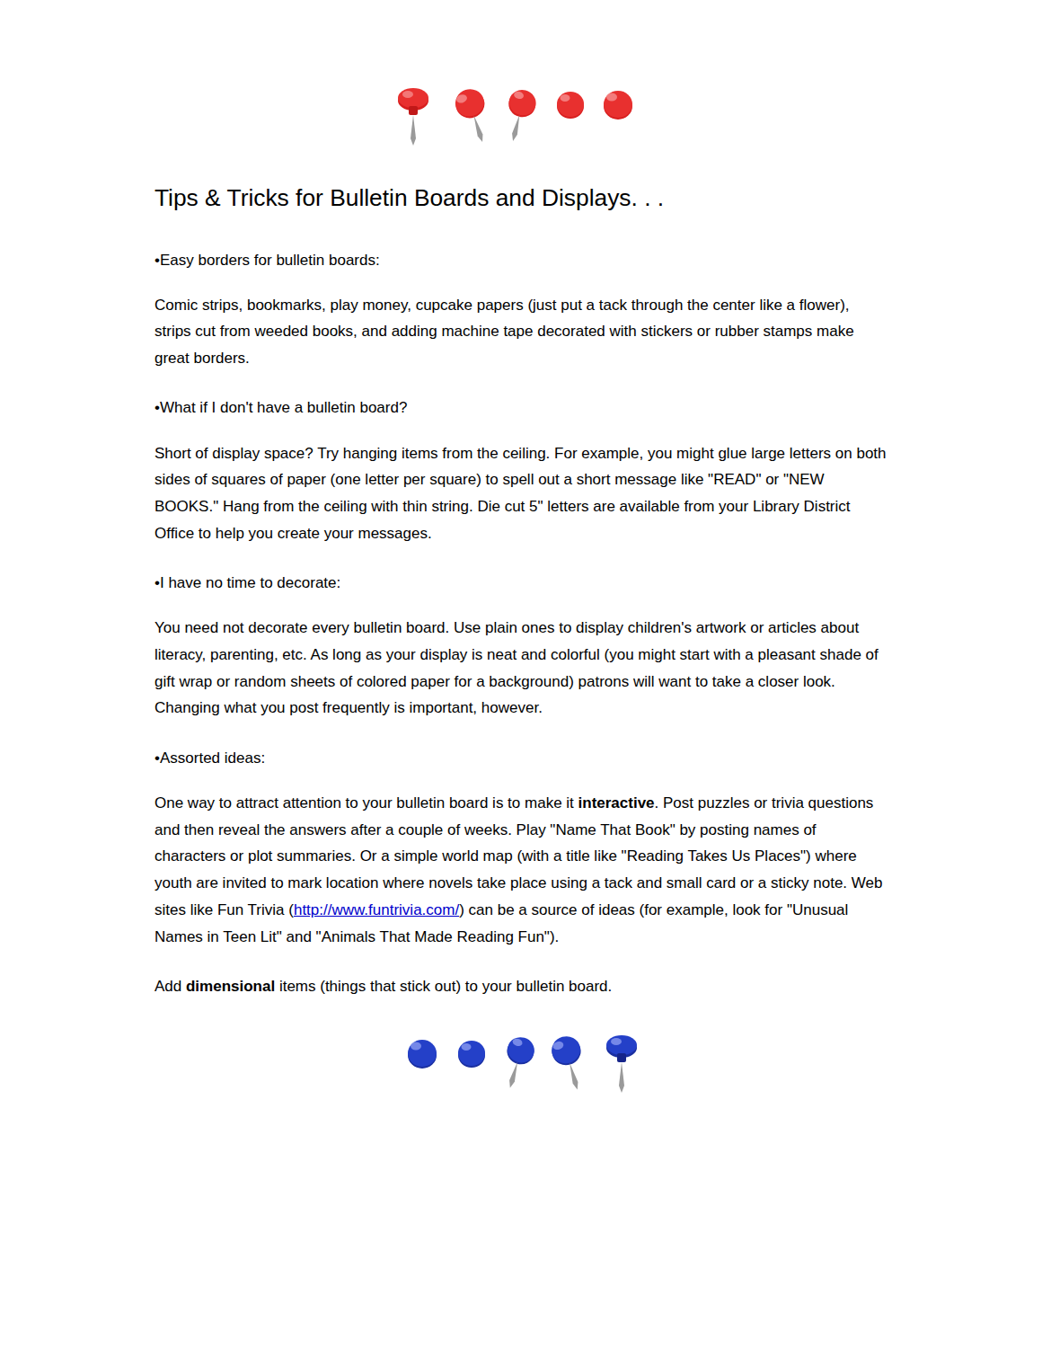Tips & Tricks for Bulletin Boards and Displays. . .
•Easy borders for bulletin boards:
Comic strips, bookmarks, play money, cupcake papers (just put a tack through the center like a flower), strips cut from weeded books, and adding machine tape decorated with stickers or rubber stamps make great borders.
•What if I don't have a bulletin board?
Short of display space? Try hanging items from the ceiling. For example, you might glue large letters on both sides of squares of paper (one letter per square) to spell out a short message like "READ" or "NEW BOOKS." Hang from the ceiling with thin string. Die cut 5" letters are available from your Library District Office to help you create your messages.
•I have no time to decorate:
You need not decorate every bulletin board. Use plain ones to display children's artwork or articles about literacy, parenting, etc. As long as your display is neat and colorful (you might start with a pleasant shade of gift wrap or random sheets of colored paper for a background) patrons will want to take a closer look. Changing what you post frequently is important, however.
•Assorted ideas:
One way to attract attention to your bulletin board is to make it interactive. Post puzzles or trivia questions and then reveal the answers after a couple of weeks. Play "Name That Book" by posting names of characters or plot summaries. Or a simple world map (with a title like "Reading Takes Us Places") where youth are invited to mark location where novels take place using a tack and small card or a sticky note. Web sites like Fun Trivia (http://www.funtrivia.com/) can be a source of ideas (for example, look for "Unusual Names in Teen Lit" and "Animals That Made Reading Fun").
Add dimensional items (things that stick out) to your bulletin board.